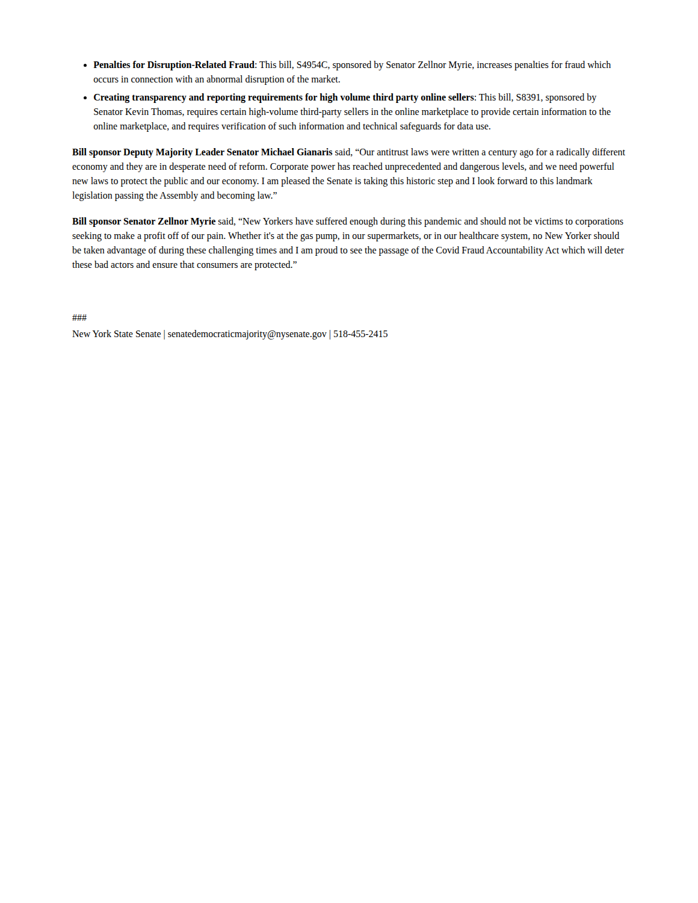Penalties for Disruption-Related Fraud: This bill, S4954C, sponsored by Senator Zellnor Myrie, increases penalties for fraud which occurs in connection with an abnormal disruption of the market.
Creating transparency and reporting requirements for high volume third party online sellers: This bill, S8391, sponsored by Senator Kevin Thomas, requires certain high-volume third-party sellers in the online marketplace to provide certain information to the online marketplace, and requires verification of such information and technical safeguards for data use.
Bill sponsor Deputy Majority Leader Senator Michael Gianaris said, “Our antitrust laws were written a century ago for a radically different economy and they are in desperate need of reform. Corporate power has reached unprecedented and dangerous levels, and we need powerful new laws to protect the public and our economy. I am pleased the Senate is taking this historic step and I look forward to this landmark legislation passing the Assembly and becoming law.”
Bill sponsor Senator Zellnor Myrie said, “New Yorkers have suffered enough during this pandemic and should not be victims to corporations seeking to make a profit off of our pain. Whether it's at the gas pump, in our supermarkets, or in our healthcare system, no New Yorker should be taken advantage of during these challenging times and I am proud to see the passage of the Covid Fraud Accountability Act which will deter these bad actors and ensure that consumers are protected.”
###
New York State Senate | senatedemocraticmajority@nysenate.gov | 518-455-2415